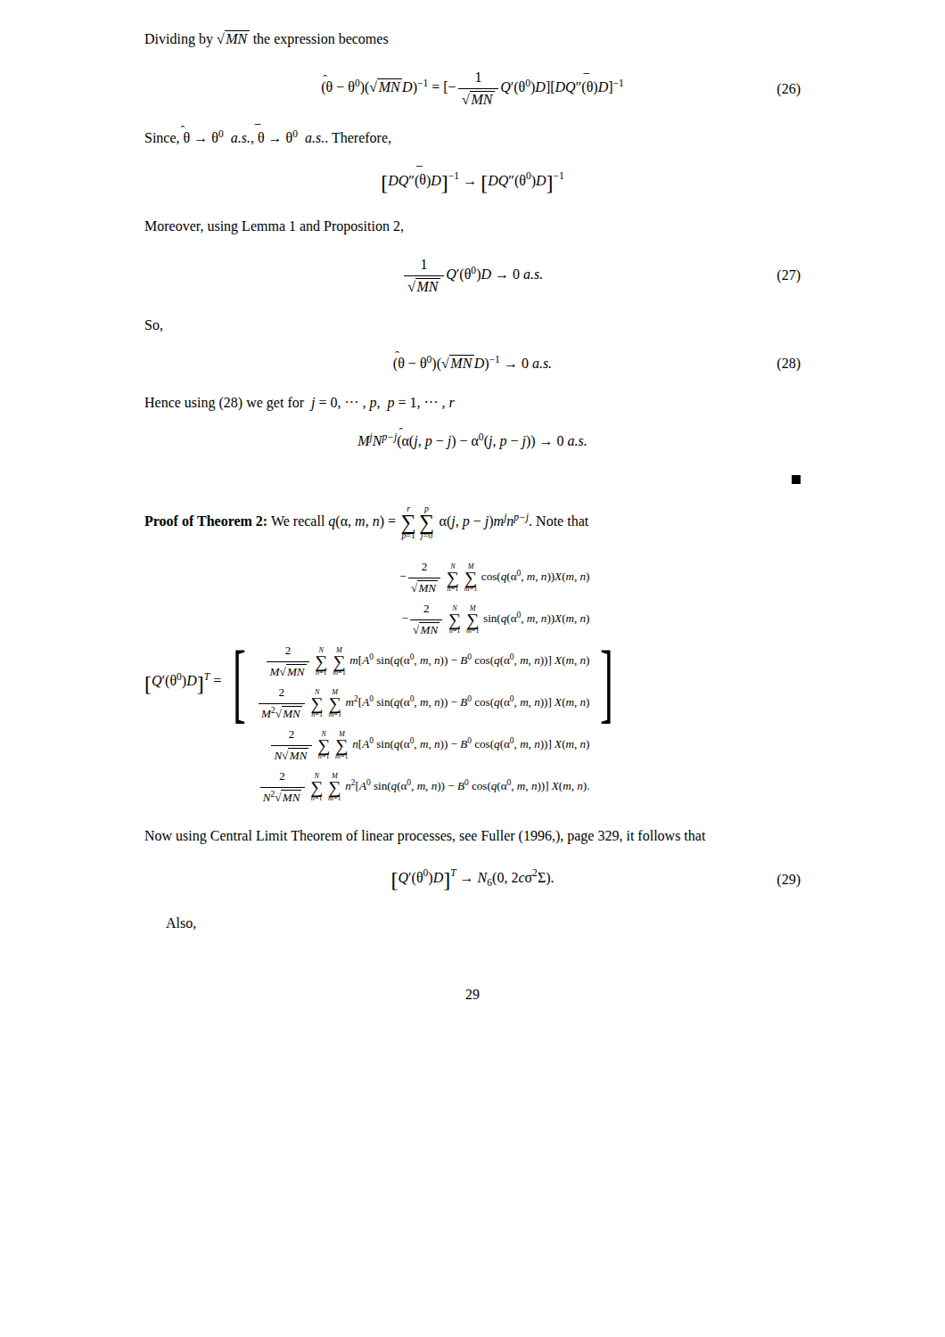Dividing by √MN the expression becomes
(θ̂ − θ0)(√MN D)−1 = [−1√MN Q′(θ0)D][DQ″(θ̅)D]−1
(26)
Since, θ̂ → θ0 a.s., θ̅ → θ0 a.s.. Therefore,
[DQ″(θ̅)D]−1 → [DQ″(θ0)D]−1
Moreover, using Lemma 1 and Proposition 2,
1√MN Q′(θ0)D → 0 a.s.
(27)
So,
(θ̂ − θ0)(√MN D)−1 → 0 a.s.
(28)
Hence using (28) we get for j = 0, ··· , p, p = 1, ··· , r
MjNp−j(α̂(j, p − j) − α0(j, p − j)) → 0 a.s.
Proof of Theorem 2: We recall q(α, m, n) = r∑p=1 p∑j=0 α(j, p − j)mjnp−j. Note that
[Q′(θ0)D]T = [ −2√MN N∑n=1 M∑m=1 cos(q(α0, m, n))X(m, n) −2√MN N∑n=1 M∑m=1 sin(q(α0, m, n))X(m, n) 2 M√MN N∑n=1 M∑m=1 m[A0 sin(q(α0, m, n)) − B0 cos(q(α0, m, n))] X(m, n) 2 M2√MN N∑n=1 M∑m=1 m2[A0 sin(q(α0, m, n)) − B0 cos(q(α0, m, n))] X(m, n) 2 N√MN N∑n=1 M∑m=1 n[A0 sin(q(α0, m, n)) − B0 cos(q(α0, m, n))] X(m, n) 2 N2√MN N∑n=1 M∑m=1 n2[A0 sin(q(α0, m, n)) − B0 cos(q(α0, m, n))] X(m, n). ]
Now using Central Limit Theorem of linear processes, see Fuller (1996,), page 329, it follows that
[Q′(θ0)D]T → N6(0, 2cσ2Σ).
(29)
Also,
29